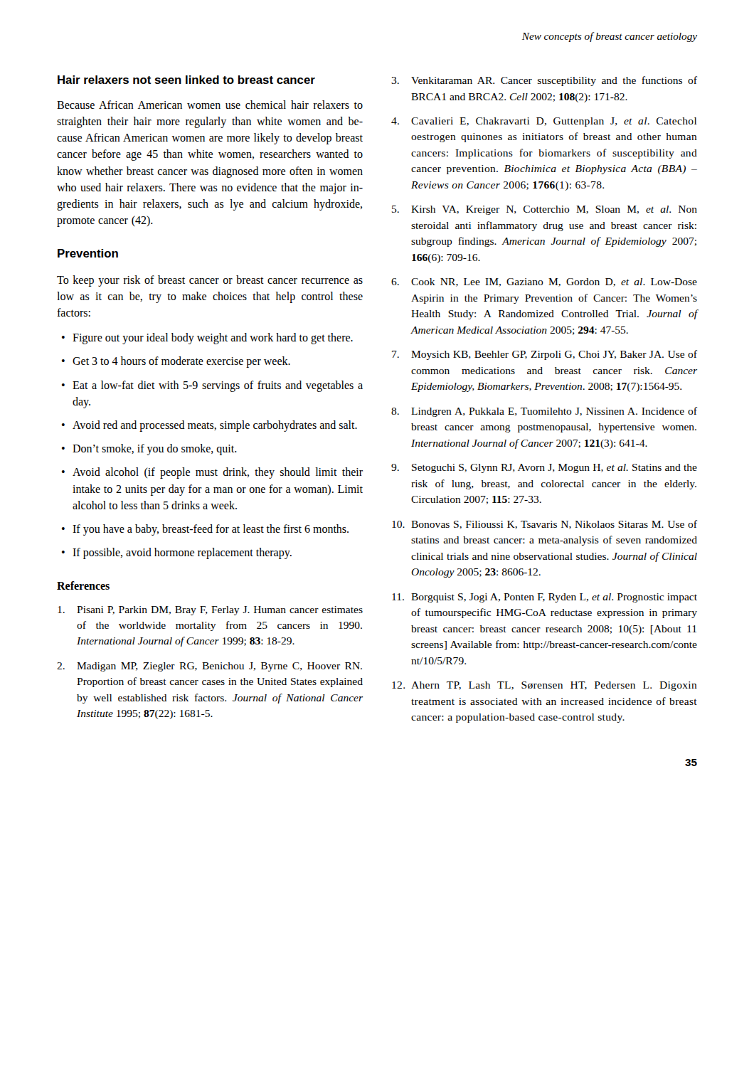New concepts of breast cancer aetiology
Hair relaxers not seen linked to breast cancer
Because African American women use chemical hair relaxers to straighten their hair more regularly than white women and because African American women are more likely to develop breast cancer before age 45 than white women, researchers wanted to know whether breast cancer was diagnosed more often in women who used hair relaxers. There was no evidence that the major ingredients in hair relaxers, such as lye and calcium hydroxide, promote cancer (42).
Prevention
To keep your risk of breast cancer or breast cancer recurrence as low as it can be, try to make choices that help control these factors:
Figure out your ideal body weight and work hard to get there.
Get 3 to 4 hours of moderate exercise per week.
Eat a low-fat diet with 5-9 servings of fruits and vegetables a day.
Avoid red and processed meats, simple carbohydrates and salt.
Don’t smoke, if you do smoke, quit.
Avoid alcohol (if people must drink, they should limit their intake to 2 units per day for a man or one for a woman). Limit alcohol to less than 5 drinks a week.
If you have a baby, breast-feed for at least the first 6 months.
If possible, avoid hormone replacement therapy.
References
Pisani P, Parkin DM, Bray F, Ferlay J. Human cancer estimates of the worldwide mortality from 25 cancers in 1990. International Journal of Cancer 1999; 83: 18-29.
Madigan MP, Ziegler RG, Benichou J, Byrne C, Hoover RN. Proportion of breast cancer cases in the United States explained by well established risk factors. Journal of National Cancer Institute 1995; 87(22): 1681-5.
Venkitaraman AR. Cancer susceptibility and the functions of BRCA1 and BRCA2. Cell 2002; 108(2): 171-82.
Cavalieri E, Chakravarti D, Guttenplan J, et al. Catechol oestrogen quinones as initiators of breast and other human cancers: Implications for biomarkers of susceptibility and cancer prevention. Biochimica et Biophysica Acta (BBA) – Reviews on Cancer 2006; 1766(1): 63-78.
Kirsh VA, Kreiger N, Cotterchio M, Sloan M, et al. Non steroidal anti inflammatory drug use and breast cancer risk: subgroup findings. American Journal of Epidemiology 2007; 166(6): 709-16.
Cook NR, Lee IM, Gaziano M, Gordon D, et al. Low-Dose Aspirin in the Primary Prevention of Cancer: The Women’s Health Study: A Randomized Controlled Trial. Journal of American Medical Association 2005; 294: 47-55.
Moysich KB, Beehler GP, Zirpoli G, Choi JY, Baker JA. Use of common medications and breast cancer risk. Cancer Epidemiology, Biomarkers, Prevention. 2008; 17(7):1564-95.
Lindgren A, Pukkala E, Tuomilehto J, Nissinen A. Incidence of breast cancer among postmenopausal, hypertensive women. International Journal of Cancer 2007; 121(3): 641-4.
Setoguchi S, Glynn RJ, Avorn J, Mogun H, et al. Statins and the risk of lung, breast, and colorectal cancer in the elderly. Circulation 2007; 115: 27-33.
Bonovas S, Filioussi K, Tsavaris N, Nikolaos Sitaras M. Use of statins and breast cancer: a meta-analysis of seven randomized clinical trials and nine observational studies. Journal of Clinical Oncology 2005; 23: 8606-12.
Borgquist S, Jogi A, Ponten F, Ryden L, et al. Prognostic impact of tumourspecific HMG-CoA reductase expression in primary breast cancer: breast cancer research 2008; 10(5): [About 11 screens] Available from: http://breast-cancer-research.com/content/10/5/R79.
Ahern TP, Lash TL, Sørensen HT, Pedersen L. Digoxin treatment is associated with an increased incidence of breast cancer: a population-based case-control study.
35